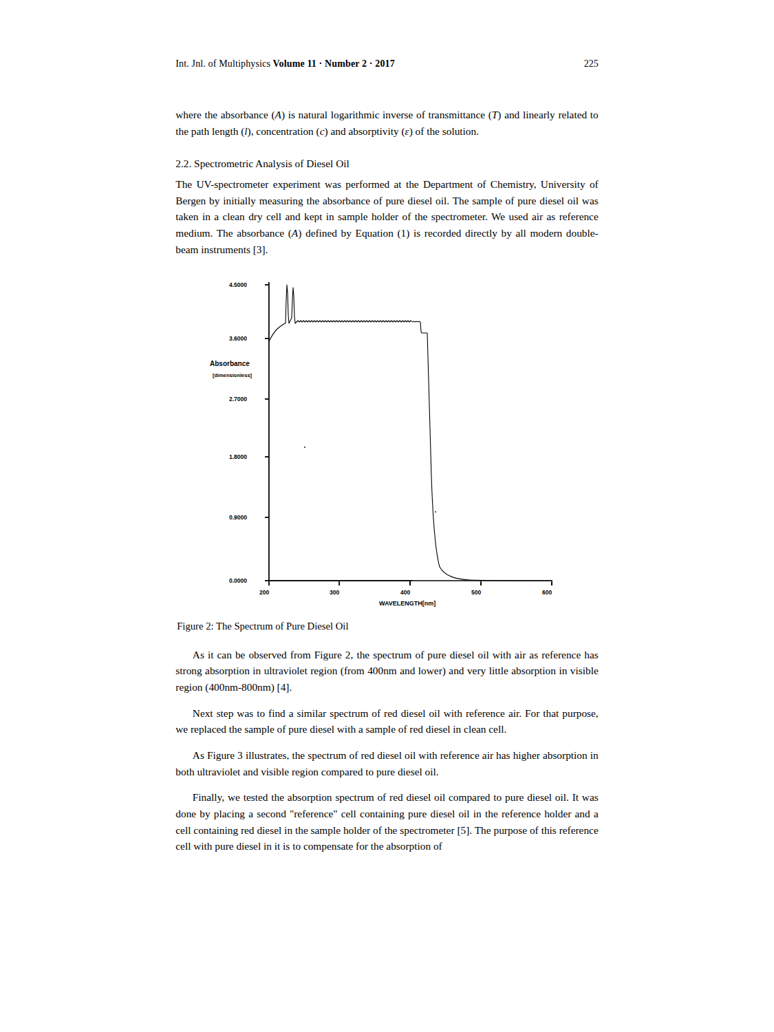Int. Jnl. of Multiphysics Volume 11 · Number 2 · 2017
225
where the absorbance (A) is natural logarithmic inverse of transmittance (T) and linearly related to the path length (l), concentration (c) and absorptivity (ε) of the solution.
2.2. Spectrometric Analysis of Diesel Oil
The UV-spectrometer experiment was performed at the Department of Chemistry, University of Bergen by initially measuring the absorbance of pure diesel oil. The sample of pure diesel oil was taken in a clean dry cell and kept in sample holder of the spectrometer. We used air as reference medium. The absorbance (A) defined by Equation (1) is recorded directly by all modern double-beam instruments [3].
4.5000 3.6000 2.7000 1.8000 0.9000 0.0000 Absorbance [dimensionless] 200 300 400 500 600 WAVELENGTH[nm]
Figure 2: The Spectrum of Pure Diesel Oil
As it can be observed from Figure 2, the spectrum of pure diesel oil with air as reference has strong absorption in ultraviolet region (from 400nm and lower) and very little absorption in visible region (400nm-800nm) [4].
Next step was to find a similar spectrum of red diesel oil with reference air. For that purpose, we replaced the sample of pure diesel with a sample of red diesel in clean cell.
As Figure 3 illustrates, the spectrum of red diesel oil with reference air has higher absorption in both ultraviolet and visible region compared to pure diesel oil.
Finally, we tested the absorption spectrum of red diesel oil compared to pure diesel oil. It was done by placing a second "reference" cell containing pure diesel oil in the reference holder and a cell containing red diesel in the sample holder of the spectrometer [5]. The purpose of this reference cell with pure diesel in it is to compensate for the absorption of